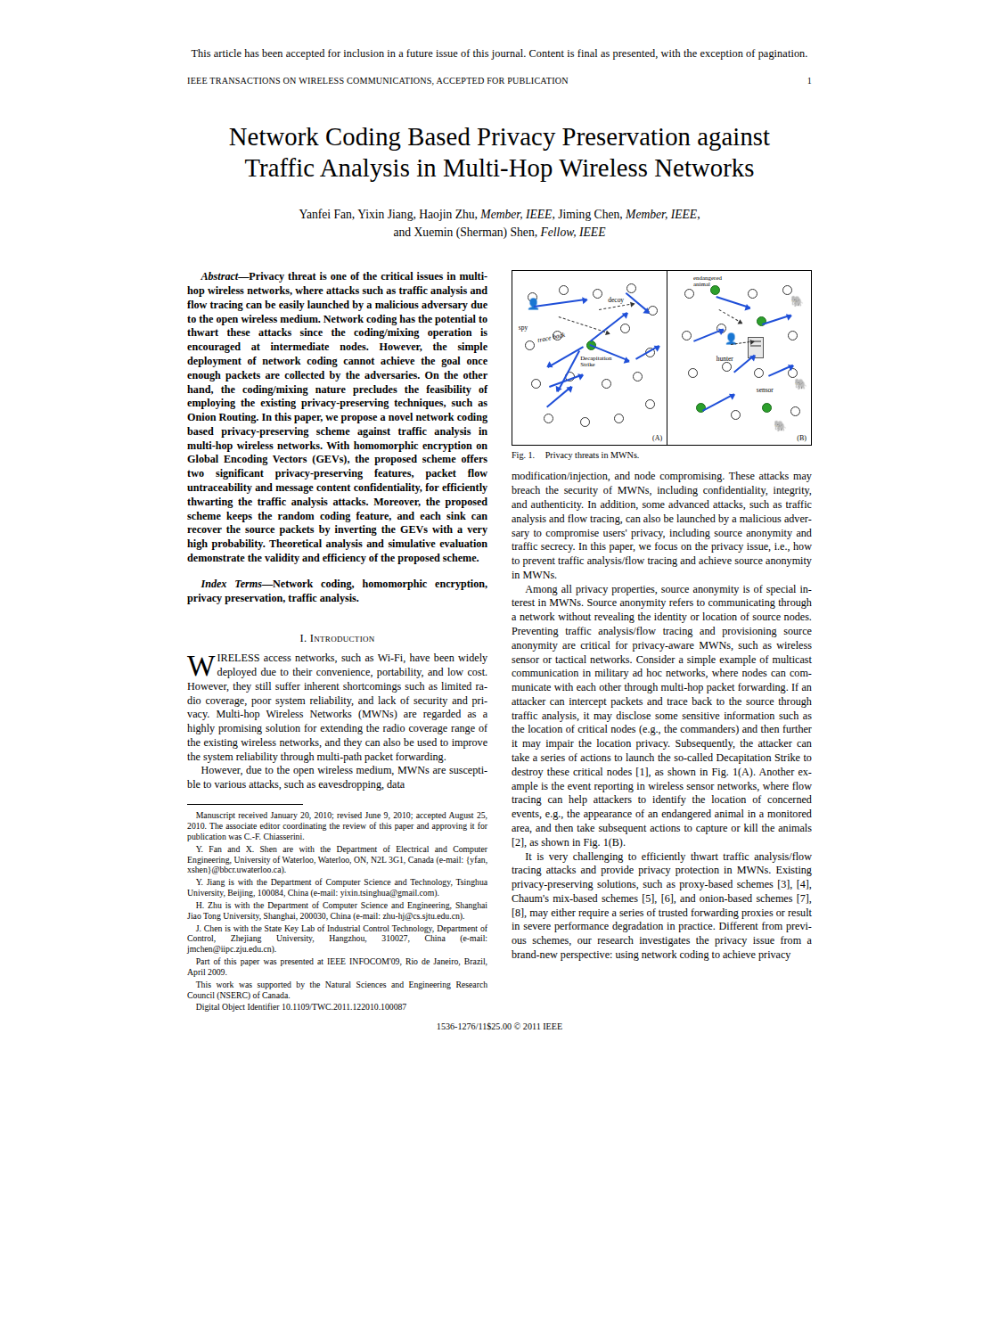This article has been accepted for inclusion in a future issue of this journal. Content is final as presented, with the exception of pagination.
IEEE TRANSACTIONS ON WIRELESS COMMUNICATIONS, ACCEPTED FOR PUBLICATION
1
Network Coding Based Privacy Preservation against
Traffic Analysis in Multi-Hop Wireless Networks
Yanfei Fan, Yixin Jiang, Haojin Zhu, Member, IEEE, Jiming Chen, Member, IEEE,
and Xuemin (Sherman) Shen, Fellow, IEEE
Abstract—Privacy threat is one of the critical issues in multi-hop wireless networks, where attacks such as traffic analysis and flow tracing can be easily launched by a malicious adversary due to the open wireless medium. Network coding has the potential to thwart these attacks since the coding/mixing operation is encouraged at intermediate nodes. However, the simple deployment of network coding cannot achieve the goal once enough packets are collected by the adversaries. On the other hand, the coding/mixing nature precludes the feasibility of employing the existing privacy-preserving techniques, such as Onion Routing. In this paper, we propose a novel network coding based privacy-preserving scheme against traffic analysis in multi-hop wireless networks. With homomorphic encryption on Global Encoding Vectors (GEVs), the proposed scheme offers two significant privacy-preserving features, packet flow untraceability and message content confidentiality, for efficiently thwarting the traffic analysis attacks. Moreover, the proposed scheme keeps the random coding feature, and each sink can recover the source packets by inverting the GEVs with a very high probability. Theoretical analysis and simulative evaluation demonstrate the validity and efficiency of the proposed scheme.
Index Terms—Network coding, homomorphic encryption, privacy preservation, traffic analysis.
I. Introduction
WIRELESS access networks, such as Wi-Fi, have been widely deployed due to their convenience, portability, and low cost. However, they still suffer inherent shortcomings such as limited radio coverage, poor system reliability, and lack of security and privacy. Multi-hop Wireless Networks (MWNs) are regarded as a highly promising solution for extending the radio coverage range of the existing wireless networks, and they can also be used to improve the system reliability through multi-path packet forwarding.
However, due to the open wireless medium, MWNs are susceptible to various attacks, such as eavesdropping, data
Manuscript received January 20, 2010; revised June 9, 2010; accepted August 25, 2010. The associate editor coordinating the review of this paper and approving it for publication was C.-F. Chiasserini.
Y. Fan and X. Shen are with the Department of Electrical and Computer Engineering, University of Waterloo, Waterloo, ON, N2L 3G1, Canada (e-mail: {yfan, xshen}@bbcr.uwaterloo.ca).
Y. Jiang is with the Department of Computer Science and Technology, Tsinghua University, Beijing, 100084, China (e-mail: yixin.tsinghua@gmail.com).
H. Zhu is with the Department of Computer Science and Engineering, Shanghai Jiao Tong University, Shanghai, 200030, China (e-mail: zhu-hj@cs.sjtu.edu.cn).
J. Chen is with the State Key Lab of Industrial Control Technology, Department of Control, Zhejiang University, Hangzhou, 310027, China (e-mail: jmchen@iipc.zju.edu.cn).
Part of this paper was presented at IEEE INFOCOM'09, Rio de Janeiro, Brazil, April 2009.
This work was supported by the Natural Sciences and Engineering Research Council (NSERC) of Canada.
Digital Object Identifier 10.1109/TWC.2011.122010.100087
👤 spy trace back decoy Decapitation
Strike (A)
endangered
animal 🐘 🐘 🐘 👤 hunter sensor (B)
Fig. 1. Privacy threats in MWNs.
modification/injection, and node compromising. These attacks may breach the security of MWNs, including confidentiality, integrity, and authenticity. In addition, some advanced attacks, such as traffic analysis and flow tracing, can also be launched by a malicious adversary to compromise users' privacy, including source anonymity and traffic secrecy. In this paper, we focus on the privacy issue, i.e., how to prevent traffic analysis/flow tracing and achieve source anonymity in MWNs.
Among all privacy properties, source anonymity is of special interest in MWNs. Source anonymity refers to communicating through a network without revealing the identity or location of source nodes. Preventing traffic analysis/flow tracing and provisioning source anonymity are critical for privacy-aware MWNs, such as wireless sensor or tactical networks. Consider a simple example of multicast communication in military ad hoc networks, where nodes can communicate with each other through multi-hop packet forwarding. If an attacker can intercept packets and trace back to the source through traffic analysis, it may disclose some sensitive information such as the location of critical nodes (e.g., the commanders) and then further it may impair the location privacy. Subsequently, the attacker can take a series of actions to launch the so-called Decapitation Strike to destroy these critical nodes [1], as shown in Fig. 1(A). Another example is the event reporting in wireless sensor networks, where flow tracing can help attackers to identify the location of concerned events, e.g., the appearance of an endangered animal in a monitored area, and then take subsequent actions to capture or kill the animals [2], as shown in Fig. 1(B).
It is very challenging to efficiently thwart traffic analysis/flow tracing attacks and provide privacy protection in MWNs. Existing privacy-preserving solutions, such as proxy-based schemes [3], [4], Chaum's mix-based schemes [5], [6], and onion-based schemes [7], [8], may either require a series of trusted forwarding proxies or result in severe performance degradation in practice. Different from previous schemes, our research investigates the privacy issue from a brand-new perspective: using network coding to achieve privacy
1536-1276/11$25.00 © 2011 IEEE